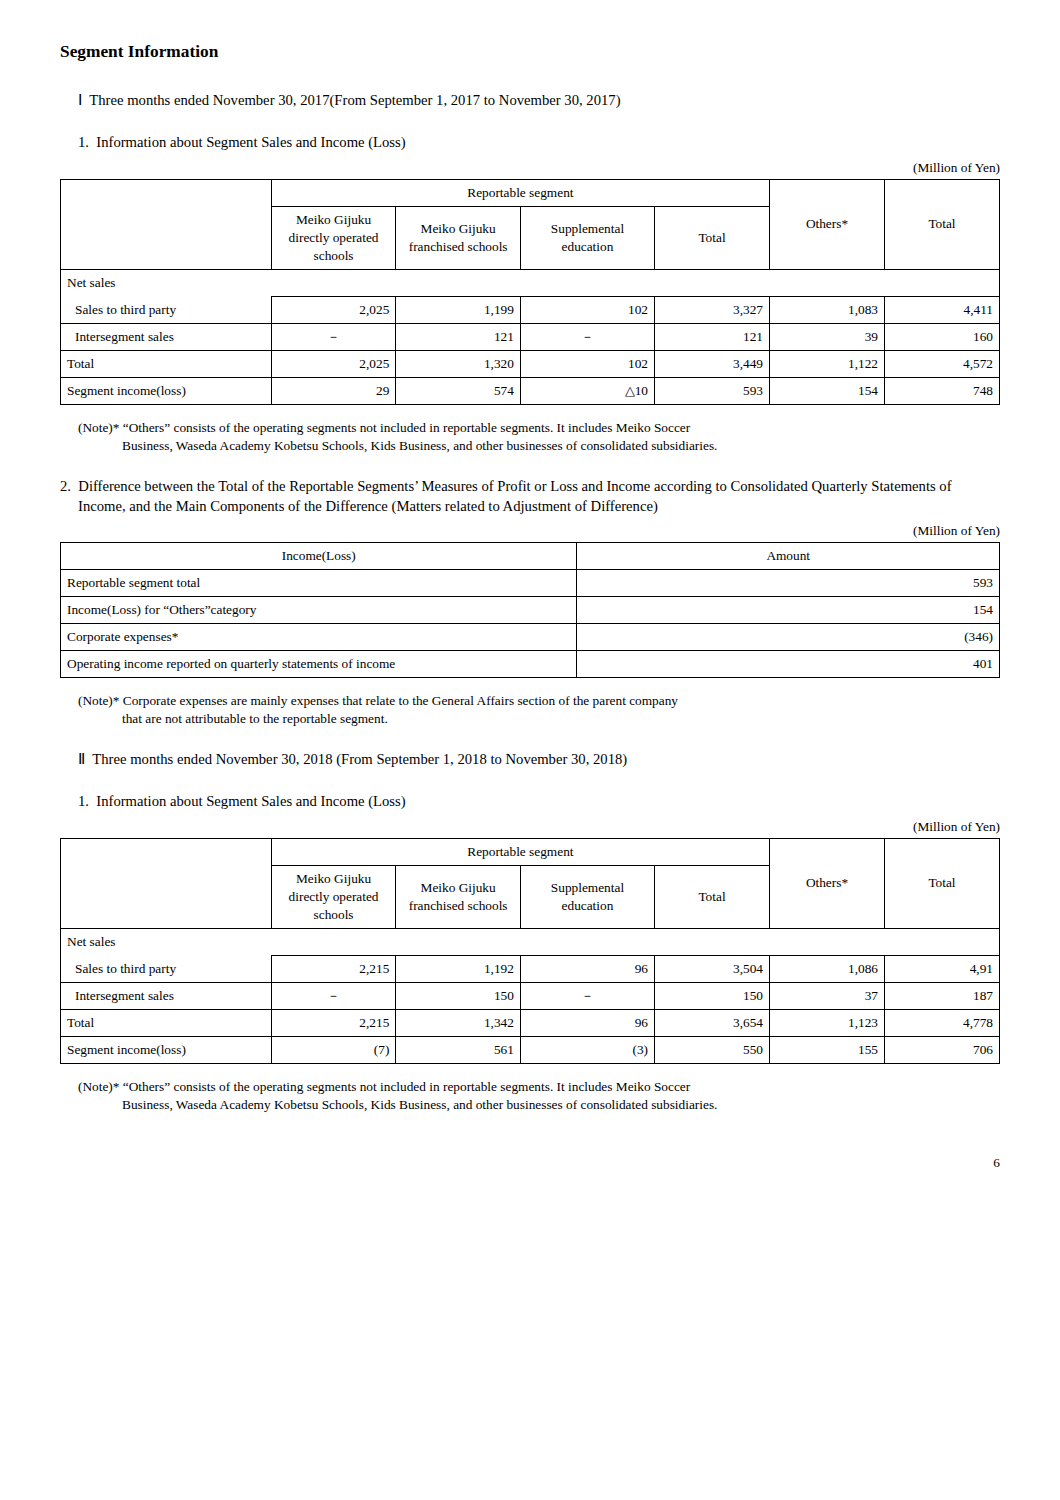Segment Information
Ⅰ Three months ended November 30, 2017(From September 1, 2017 to November 30, 2017)
1. Information about Segment Sales and Income (Loss)
(Million of Yen)
| | Reportable segment | Others* | Total |
| --- | --- | --- | --- |
| Meiko Gijuku directly operated schools | Meiko Gijuku franchised schools | Supplemental education | Total |
| Net sales |
| Sales to third party | 2,025 | 1,199 | 102 | 3,327 | 1,083 | 4,411 |
| Intersegment sales | － | 121 | － | 121 | 39 | 160 |
| Total | 2,025 | 1,320 | 102 | 3,449 | 1,122 | 4,572 |
| Segment income(loss) | 29 | 574 | △10 | 593 | 154 | 748 |
(Note)* “Others” consists of the operating segments not included in reportable segments. It includes Meiko Soccer Business, Waseda Academy Kobetsu Schools, Kids Business, and other businesses of consolidated subsidiaries.
2. Difference between the Total of the Reportable Segments’ Measures of Profit or Loss and Income according to Consolidated Quarterly Statements of Income, and the Main Components of the Difference (Matters related to Adjustment of Difference)
(Million of Yen)
| Income(Loss) | Amount |
| --- | --- |
| Reportable segment total | 593 |
| Income(Loss) for “Others”category | 154 |
| Corporate expenses* | (346) |
| Operating income reported on quarterly statements of income | 401 |
(Note)* Corporate expenses are mainly expenses that relate to the General Affairs section of the parent company that are not attributable to the reportable segment.
Ⅱ Three months ended November 30, 2018 (From September 1, 2018 to November 30, 2018)
1. Information about Segment Sales and Income (Loss)
(Million of Yen)
| | Reportable segment | Others* | Total |
| --- | --- | --- | --- |
| Meiko Gijuku directly operated schools | Meiko Gijuku franchised schools | Supplemental education | Total |
| Net sales |
| Sales to third party | 2,215 | 1,192 | 96 | 3,504 | 1,086 | 4,91 |
| Intersegment sales | － | 150 | － | 150 | 37 | 187 |
| Total | 2,215 | 1,342 | 96 | 3,654 | 1,123 | 4,778 |
| Segment income(loss) | (7) | 561 | (3) | 550 | 155 | 706 |
(Note)* “Others” consists of the operating segments not included in reportable segments. It includes Meiko Soccer Business, Waseda Academy Kobetsu Schools, Kids Business, and other businesses of consolidated subsidiaries.
6